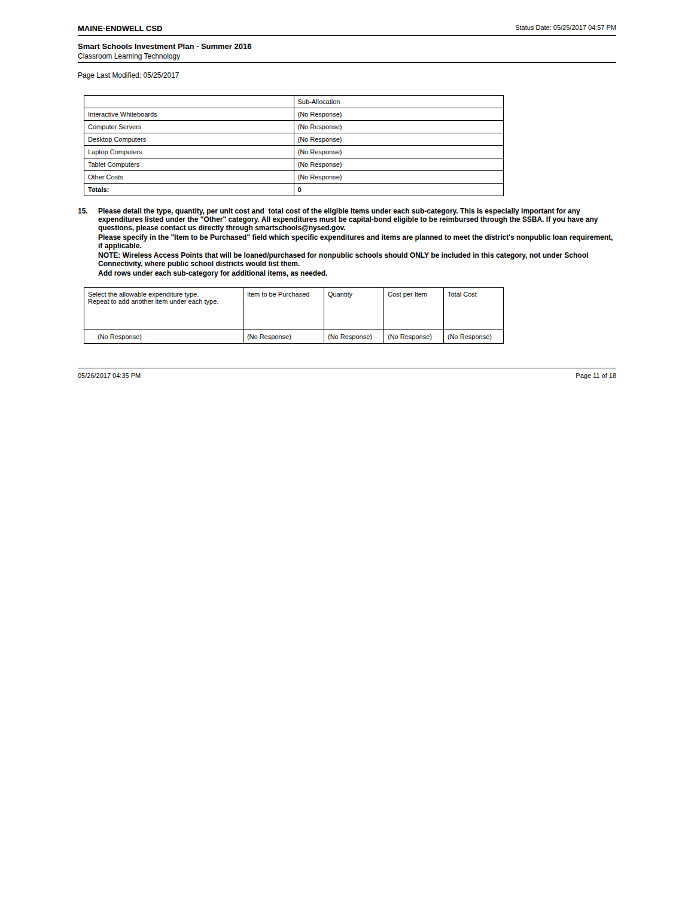MAINE-ENDWELL CSD
Status Date: 05/25/2017 04:57 PM
Smart Schools Investment Plan - Summer 2016
Classroom Learning Technology
Page Last Modified: 05/25/2017
| | Sub-Allocation |
| Interactive Whiteboards | (No Response) |
| Computer Servers | (No Response) |
| Desktop Computers | (No Response) |
| Laptop Computers | (No Response) |
| Tablet Computers | (No Response) |
| Other Costs | (No Response) |
| Totals: | 0 |
15.
Please detail the type, quantity, per unit cost and total cost of the eligible items under each sub-category. This is especially important for any expenditures listed under the "Other" category. All expenditures must be capital-bond eligible to be reimbursed through the SSBA. If you have any questions, please contact us directly through smartschools@nysed.gov.
Please specify in the "Item to be Purchased" field which specific expenditures and items are planned to meet the district's nonpublic loan requirement, if applicable.
NOTE: Wireless Access Points that will be loaned/purchased for nonpublic schools should ONLY be included in this category, not under School Connectivity, where public school districts would list them.
Add rows under each sub-category for additional items, as needed.
| Select the allowable expenditure type. Repeat to add another item under each type. | Item to be Purchased | Quantity | Cost per Item | Total Cost |
| --- | --- | --- | --- | --- |
| (No Response) | (No Response) | (No Response) | (No Response) | (No Response) |
05/26/2017 04:35 PM
Page 11 of 18